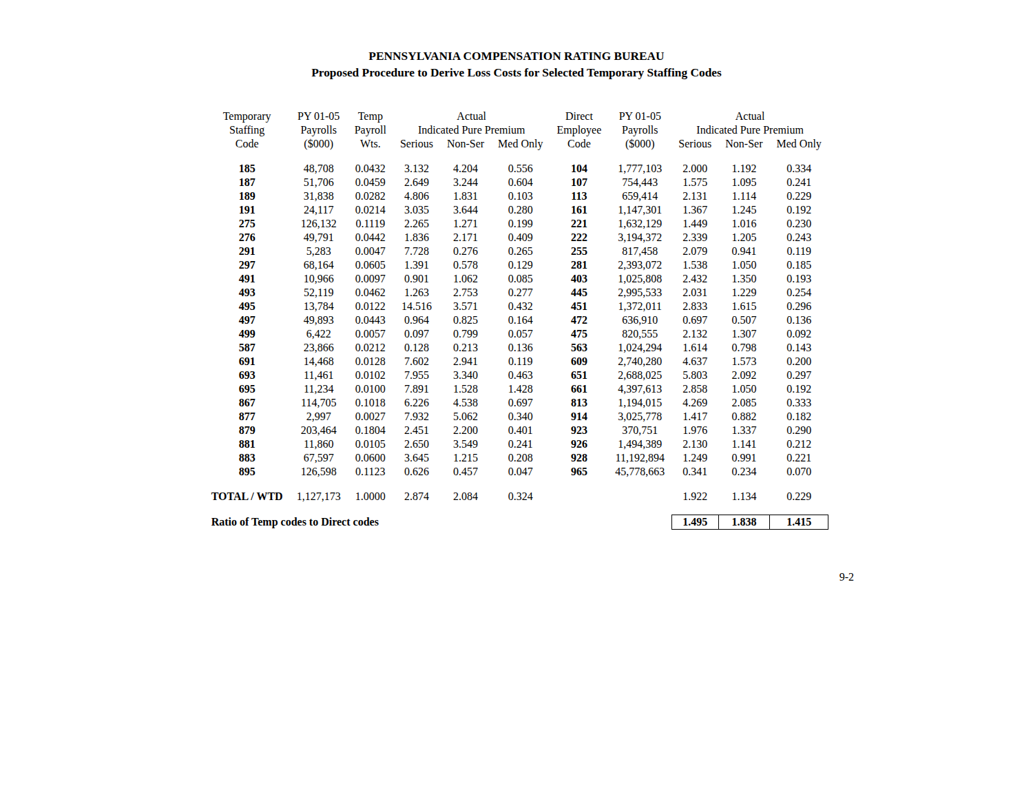PENNSYLVANIA COMPENSATION RATING BUREAU
Proposed Procedure to Derive Loss Costs for Selected Temporary Staffing Codes
| Temporary | PY 01-05 | Temp | Actual | Direct | PY 01-05 | Actual |
| --- | --- | --- | --- | --- | --- | --- |
| Staffing | Payrolls | Payroll | Indicated Pure Premium | Employee | Payrolls | Indicated Pure Premium |
| Code | ($000) | Wts. | Serious | Non-Ser | Med Only | Code | ($000) | Serious | Non-Ser | Med Only |
| 185 | 48,708 | 0.0432 | 3.132 | 4.204 | 0.556 | 104 | 1,777,103 | 2.000 | 1.192 | 0.334 |
| 187 | 51,706 | 0.0459 | 2.649 | 3.244 | 0.604 | 107 | 754,443 | 1.575 | 1.095 | 0.241 |
| 189 | 31,838 | 0.0282 | 4.806 | 1.831 | 0.103 | 113 | 659,414 | 2.131 | 1.114 | 0.229 |
| 191 | 24,117 | 0.0214 | 3.035 | 3.644 | 0.280 | 161 | 1,147,301 | 1.367 | 1.245 | 0.192 |
| 275 | 126,132 | 0.1119 | 2.265 | 1.271 | 0.199 | 221 | 1,632,129 | 1.449 | 1.016 | 0.230 |
| 276 | 49,791 | 0.0442 | 1.836 | 2.171 | 0.409 | 222 | 3,194,372 | 2.339 | 1.205 | 0.243 |
| 291 | 5,283 | 0.0047 | 7.728 | 0.276 | 0.265 | 255 | 817,458 | 2.079 | 0.941 | 0.119 |
| 297 | 68,164 | 0.0605 | 1.391 | 0.578 | 0.129 | 281 | 2,393,072 | 1.538 | 1.050 | 0.185 |
| 491 | 10,966 | 0.0097 | 0.901 | 1.062 | 0.085 | 403 | 1,025,808 | 2.432 | 1.350 | 0.193 |
| 493 | 52,119 | 0.0462 | 1.263 | 2.753 | 0.277 | 445 | 2,995,533 | 2.031 | 1.229 | 0.254 |
| 495 | 13,784 | 0.0122 | 14.516 | 3.571 | 0.432 | 451 | 1,372,011 | 2.833 | 1.615 | 0.296 |
| 497 | 49,893 | 0.0443 | 0.964 | 0.825 | 0.164 | 472 | 636,910 | 0.697 | 0.507 | 0.136 |
| 499 | 6,422 | 0.0057 | 0.097 | 0.799 | 0.057 | 475 | 820,555 | 2.132 | 1.307 | 0.092 |
| 587 | 23,866 | 0.0212 | 0.128 | 0.213 | 0.136 | 563 | 1,024,294 | 1.614 | 0.798 | 0.143 |
| 691 | 14,468 | 0.0128 | 7.602 | 2.941 | 0.119 | 609 | 2,740,280 | 4.637 | 1.573 | 0.200 |
| 693 | 11,461 | 0.0102 | 7.955 | 3.340 | 0.463 | 651 | 2,688,025 | 5.803 | 2.092 | 0.297 |
| 695 | 11,234 | 0.0100 | 7.891 | 1.528 | 1.428 | 661 | 4,397,613 | 2.858 | 1.050 | 0.192 |
| 867 | 114,705 | 0.1018 | 6.226 | 4.538 | 0.697 | 813 | 1,194,015 | 4.269 | 2.085 | 0.333 |
| 877 | 2,997 | 0.0027 | 7.932 | 5.062 | 0.340 | 914 | 3,025,778 | 1.417 | 0.882 | 0.182 |
| 879 | 203,464 | 0.1804 | 2.451 | 2.200 | 0.401 | 923 | 370,751 | 1.976 | 1.337 | 0.290 |
| 881 | 11,860 | 0.0105 | 2.650 | 3.549 | 0.241 | 926 | 1,494,389 | 2.130 | 1.141 | 0.212 |
| 883 | 67,597 | 0.0600 | 3.645 | 1.215 | 0.208 | 928 | 11,192,894 | 1.249 | 0.991 | 0.221 |
| 895 | 126,598 | 0.1123 | 0.626 | 0.457 | 0.047 | 965 | 45,778,663 | 0.341 | 0.234 | 0.070 |
| TOTAL / WTD | 1,127,173 | 1.0000 | 2.874 | 2.084 | 0.324 | | | 1.922 | 1.134 | 0.229 |
| Ratio of Temp codes to Direct codes | | | 1.495 | 1.838 | 1.415 |
9-2